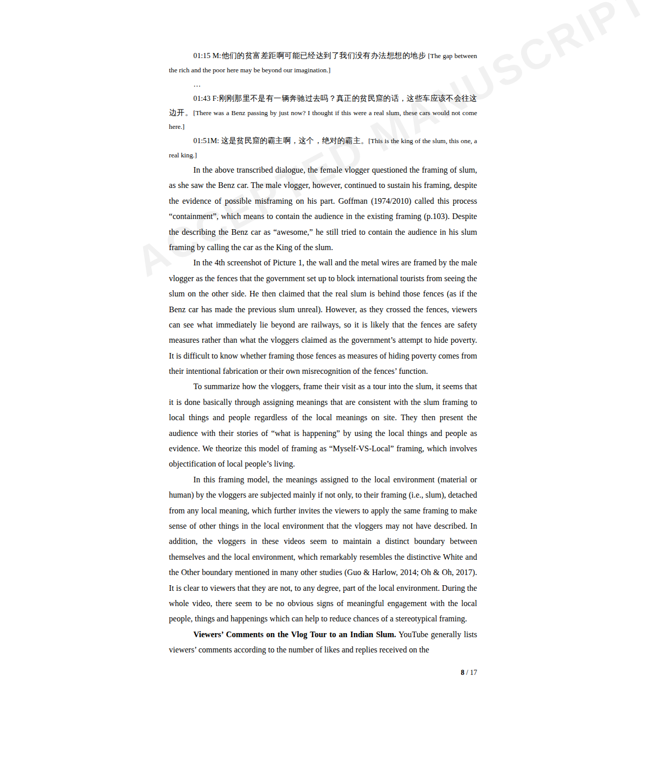ACCEPTED MANUSCRIPT
01:15 M:他们的贫富差距啊可能已经达到了我们没有办法想想的地步 [The gap between the rich and the poor here may be beyond our imagination.]
…
01:43 F:刚刚那里不是有一辆奔驰过去吗？真正的贫民窟的话，这些车应该不会往这边开。[There was a Benz passing by just now? I thought if this were a real slum, these cars would not come here.]
01:51M: 这是贫民窟的霸主啊，这个，绝对的霸主。[This is the king of the slum, this one, a real king.]
In the above transcribed dialogue, the female vlogger questioned the framing of slum, as she saw the Benz car. The male vlogger, however, continued to sustain his framing, despite the evidence of possible misframing on his part. Goffman (1974/2010) called this process “containment”, which means to contain the audience in the existing framing (p.103). Despite the describing the Benz car as “awesome,” he still tried to contain the audience in his slum framing by calling the car as the King of the slum.
In the 4th screenshot of Picture 1, the wall and the metal wires are framed by the male vlogger as the fences that the government set up to block international tourists from seeing the slum on the other side. He then claimed that the real slum is behind those fences (as if the Benz car has made the previous slum unreal). However, as they crossed the fences, viewers can see what immediately lie beyond are railways, so it is likely that the fences are safety measures rather than what the vloggers claimed as the government’s attempt to hide poverty. It is difficult to know whether framing those fences as measures of hiding poverty comes from their intentional fabrication or their own misrecognition of the fences’ function.
To summarize how the vloggers, frame their visit as a tour into the slum, it seems that it is done basically through assigning meanings that are consistent with the slum framing to local things and people regardless of the local meanings on site. They then present the audience with their stories of “what is happening” by using the local things and people as evidence. We theorize this model of framing as “Myself-VS-Local” framing, which involves objectification of local people’s living.
In this framing model, the meanings assigned to the local environment (material or human) by the vloggers are subjected mainly if not only, to their framing (i.e., slum), detached from any local meaning, which further invites the viewers to apply the same framing to make sense of other things in the local environment that the vloggers may not have described. In addition, the vloggers in these videos seem to maintain a distinct boundary between themselves and the local environment, which remarkably resembles the distinctive White and the Other boundary mentioned in many other studies (Guo & Harlow, 2014; Oh & Oh, 2017). It is clear to viewers that they are not, to any degree, part of the local environment. During the whole video, there seem to be no obvious signs of meaningful engagement with the local people, things and happenings which can help to reduce chances of a stereotypical framing.
Viewers’ Comments on the Vlog Tour to an Indian Slum. YouTube generally lists viewers’ comments according to the number of likes and replies received on the
8 / 17